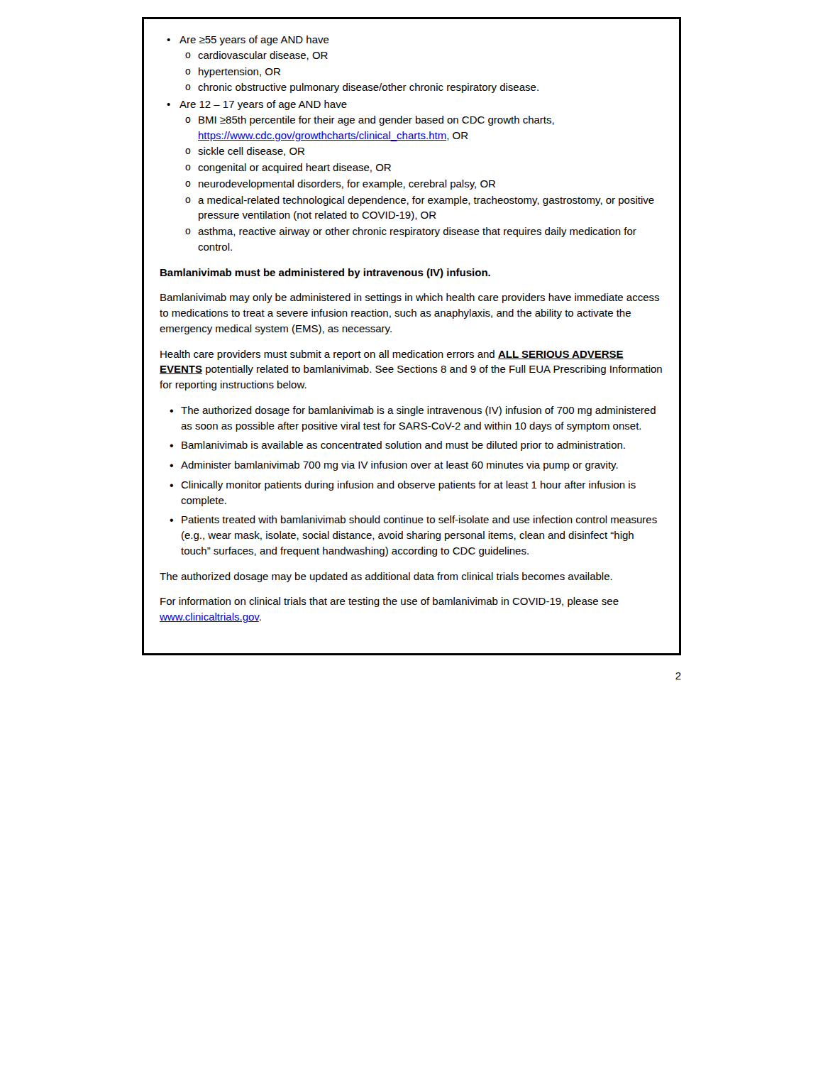Are ≥55 years of age AND have
cardiovascular disease, OR
hypertension, OR
chronic obstructive pulmonary disease/other chronic respiratory disease.
Are 12 – 17 years of age AND have
BMI ≥85th percentile for their age and gender based on CDC growth charts, https://www.cdc.gov/growthcharts/clinical_charts.htm, OR
sickle cell disease, OR
congenital or acquired heart disease, OR
neurodevelopmental disorders, for example, cerebral palsy, OR
a medical-related technological dependence, for example, tracheostomy, gastrostomy, or positive pressure ventilation (not related to COVID-19), OR
asthma, reactive airway or other chronic respiratory disease that requires daily medication for control.
Bamlanivimab must be administered by intravenous (IV) infusion.
Bamlanivimab may only be administered in settings in which health care providers have immediate access to medications to treat a severe infusion reaction, such as anaphylaxis, and the ability to activate the emergency medical system (EMS), as necessary.
Health care providers must submit a report on all medication errors and ALL SERIOUS ADVERSE EVENTS potentially related to bamlanivimab. See Sections 8 and 9 of the Full EUA Prescribing Information for reporting instructions below.
The authorized dosage for bamlanivimab is a single intravenous (IV) infusion of 700 mg administered as soon as possible after positive viral test for SARS-CoV-2 and within 10 days of symptom onset.
Bamlanivimab is available as concentrated solution and must be diluted prior to administration.
Administer bamlanivimab 700 mg via IV infusion over at least 60 minutes via pump or gravity.
Clinically monitor patients during infusion and observe patients for at least 1 hour after infusion is complete.
Patients treated with bamlanivimab should continue to self-isolate and use infection control measures (e.g., wear mask, isolate, social distance, avoid sharing personal items, clean and disinfect “high touch” surfaces, and frequent handwashing) according to CDC guidelines.
The authorized dosage may be updated as additional data from clinical trials becomes available.
For information on clinical trials that are testing the use of bamlanivimab in COVID-19, please see www.clinicaltrials.gov.
2